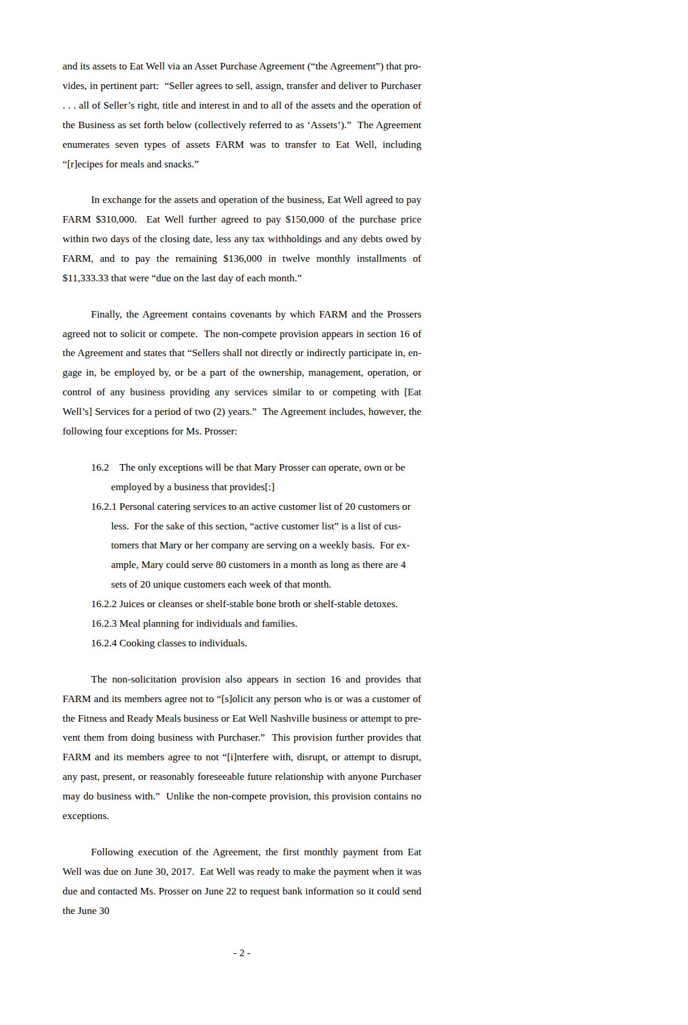and its assets to Eat Well via an Asset Purchase Agreement (“the Agreement”) that provides, in pertinent part: “Seller agrees to sell, assign, transfer and deliver to Purchaser . . . all of Seller’s right, title and interest in and to all of the assets and the operation of the Business as set forth below (collectively referred to as ‘Assets’).” The Agreement enumerates seven types of assets FARM was to transfer to Eat Well, including “[r]ecipes for meals and snacks.”
In exchange for the assets and operation of the business, Eat Well agreed to pay FARM $310,000. Eat Well further agreed to pay $150,000 of the purchase price within two days of the closing date, less any tax withholdings and any debts owed by FARM, and to pay the remaining $136,000 in twelve monthly installments of $11,333.33 that were “due on the last day of each month.”
Finally, the Agreement contains covenants by which FARM and the Prossers agreed not to solicit or compete. The non-compete provision appears in section 16 of the Agreement and states that “Sellers shall not directly or indirectly participate in, engage in, be employed by, or be a part of the ownership, management, operation, or control of any business providing any services similar to or competing with [Eat Well’s] Services for a period of two (2) years.” The Agreement includes, however, the following four exceptions for Ms. Prosser:
16.2 The only exceptions will be that Mary Prosser can operate, own or be employed by a business that provides[:]
16.2.1 Personal catering services to an active customer list of 20 customers or less. For the sake of this section, “active customer list” is a list of customers that Mary or her company are serving on a weekly basis. For example, Mary could serve 80 customers in a month as long as there are 4 sets of 20 unique customers each week of that month.
16.2.2 Juices or cleanses or shelf-stable bone broth or shelf-stable detoxes.
16.2.3 Meal planning for individuals and families.
16.2.4 Cooking classes to individuals.
The non-solicitation provision also appears in section 16 and provides that FARM and its members agree not to “[s]olicit any person who is or was a customer of the Fitness and Ready Meals business or Eat Well Nashville business or attempt to prevent them from doing business with Purchaser.” This provision further provides that FARM and its members agree to not “[i]nterfere with, disrupt, or attempt to disrupt, any past, present, or reasonably foreseeable future relationship with anyone Purchaser may do business with.” Unlike the non-compete provision, this provision contains no exceptions.
Following execution of the Agreement, the first monthly payment from Eat Well was due on June 30, 2017. Eat Well was ready to make the payment when it was due and contacted Ms. Prosser on June 22 to request bank information so it could send the June 30
- 2 -